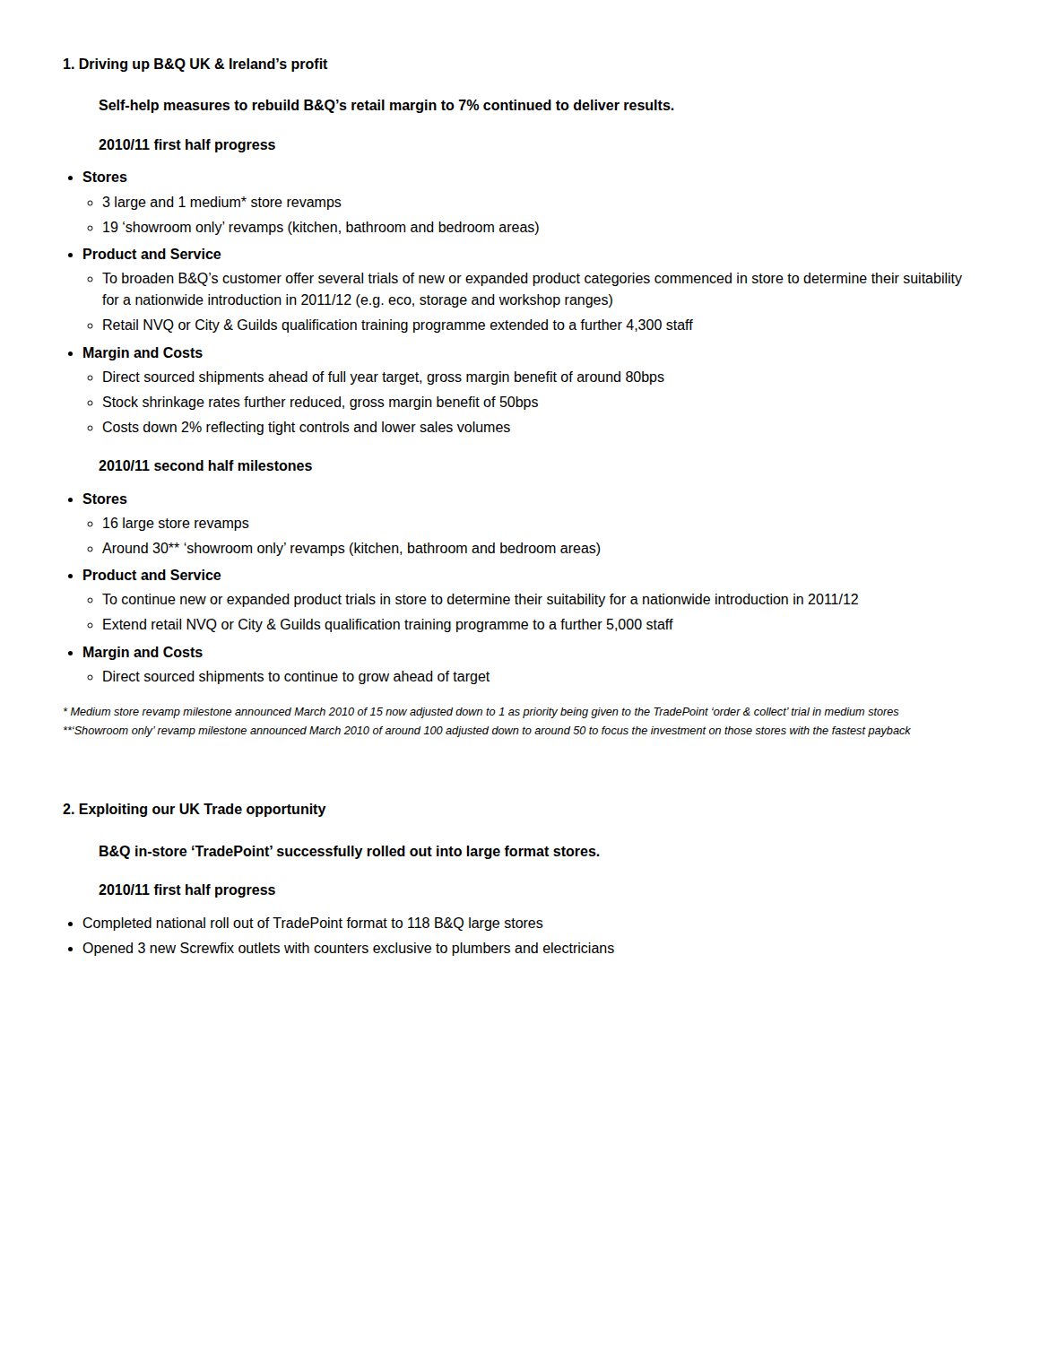1. Driving up B&Q UK & Ireland’s profit
Self-help measures to rebuild B&Q’s retail margin to 7% continued to deliver results.
2010/11 first half progress
Stores
3 large and 1 medium* store revamps
19 ‘showroom only’ revamps (kitchen, bathroom and bedroom areas)
Product and Service
To broaden B&Q’s customer offer several trials of new or expanded product categories commenced in store to determine their suitability for a nationwide introduction in 2011/12 (e.g. eco, storage and workshop ranges)
Retail NVQ or City & Guilds qualification training programme extended to a further 4,300 staff
Margin and Costs
Direct sourced shipments ahead of full year target, gross margin benefit of around 80bps
Stock shrinkage rates further reduced, gross margin benefit of 50bps
Costs down 2% reflecting tight controls and lower sales volumes
2010/11 second half milestones
Stores
16 large store revamps
Around 30** ‘showroom only’ revamps (kitchen, bathroom and bedroom areas)
Product and Service
To continue new or expanded product trials in store to determine their suitability for a nationwide introduction in 2011/12
Extend retail NVQ or City & Guilds qualification training programme to a further 5,000 staff
Margin and Costs
Direct sourced shipments to continue to grow ahead of target
* Medium store revamp milestone announced March 2010 of 15 now adjusted down to 1 as priority being given to the TradePoint ‘order & collect’ trial in medium stores
**‘Showroom only’ revamp milestone announced March 2010 of around 100 adjusted down to around 50 to focus the investment on those stores with the fastest payback
2. Exploiting our UK Trade opportunity
B&Q in-store ‘TradePoint’ successfully rolled out into large format stores.
2010/11 first half progress
Completed national roll out of TradePoint format to 118 B&Q large stores
Opened 3 new Screwfix outlets with counters exclusive to plumbers and electricians